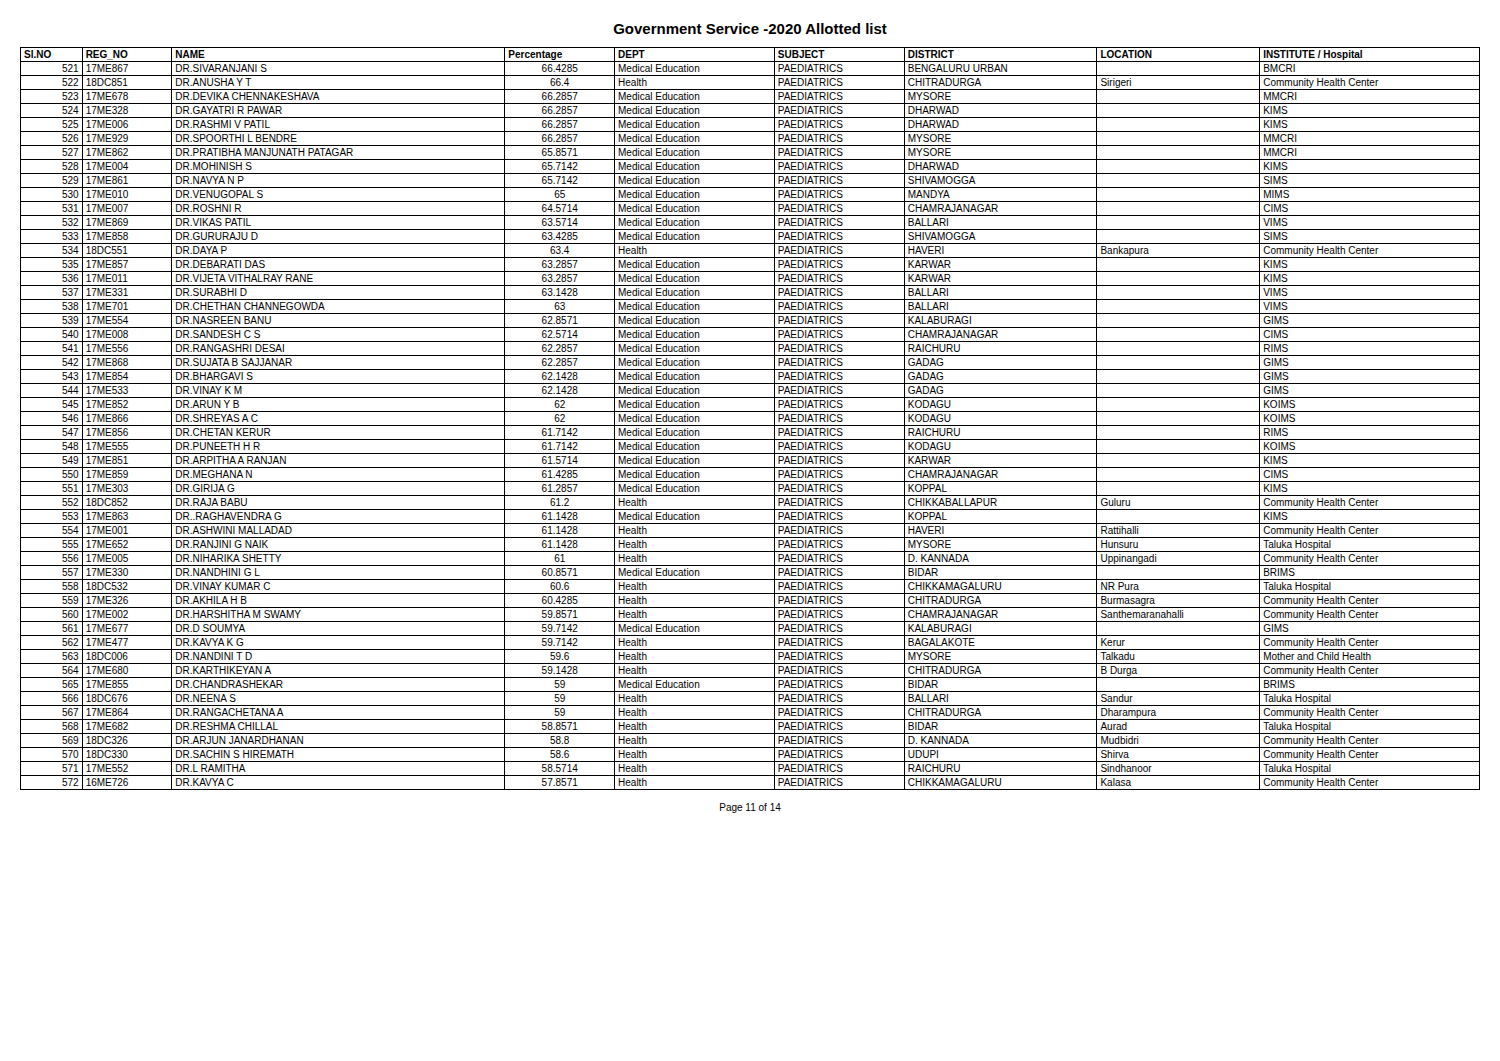Government Service -2020 Allotted list
| Sl.NO | REG_NO | NAME | Percentage | DEPT | SUBJECT | DISTRICT | LOCATION | INSTITUTE / Hospital |
| --- | --- | --- | --- | --- | --- | --- | --- | --- |
| 521 | 17ME867 | DR.SIVARANJANI S | 66.4285 | Medical Education | PAEDIATRICS | BENGALURU URBAN | | BMCRI |
| 522 | 18DC851 | DR.ANUSHA Y T | 66.4 | Health | PAEDIATRICS | CHITRADURGA | Sirigeri | Community Health Center |
| 523 | 17ME678 | DR.DEVIKA CHENNAKESHAVA | 66.2857 | Medical Education | PAEDIATRICS | MYSORE | | MMCRI |
| 524 | 17ME328 | DR.GAYATRI R PAWAR | 66.2857 | Medical Education | PAEDIATRICS | DHARWAD | | KIMS |
| 525 | 17ME006 | DR.RASHMI V PATIL | 66.2857 | Medical Education | PAEDIATRICS | DHARWAD | | KIMS |
| 526 | 17ME929 | DR.SPOORTHI L BENDRE | 66.2857 | Medical Education | PAEDIATRICS | MYSORE | | MMCRI |
| 527 | 17ME862 | DR.PRATIBHA MANJUNATH PATAGAR | 65.8571 | Medical Education | PAEDIATRICS | MYSORE | | MMCRI |
| 528 | 17ME004 | DR.MOHINISH S | 65.7142 | Medical Education | PAEDIATRICS | DHARWAD | | KIMS |
| 529 | 17ME861 | DR.NAVYA N P | 65.7142 | Medical Education | PAEDIATRICS | SHIVAMOGGA | | SIMS |
| 530 | 17ME010 | DR.VENUGOPAL S | 65 | Medical Education | PAEDIATRICS | MANDYA | | MIMS |
| 531 | 17ME007 | DR.ROSHNI R | 64.5714 | Medical Education | PAEDIATRICS | CHAMRAJANAGAR | | CIMS |
| 532 | 17ME869 | DR.VIKAS PATIL | 63.5714 | Medical Education | PAEDIATRICS | BALLARI | | VIMS |
| 533 | 17ME858 | DR.GURURAJU D | 63.4285 | Medical Education | PAEDIATRICS | SHIVAMOGGA | | SIMS |
| 534 | 18DC551 | DR.DAYA P | 63.4 | Health | PAEDIATRICS | HAVERI | Bankapura | Community Health Center |
| 535 | 17ME857 | DR.DEBARATI DAS | 63.2857 | Medical Education | PAEDIATRICS | KARWAR | | KIMS |
| 536 | 17ME011 | DR.VIJETA VITHALRAY RANE | 63.2857 | Medical Education | PAEDIATRICS | KARWAR | | KIMS |
| 537 | 17ME331 | DR.SURABHI D | 63.1428 | Medical Education | PAEDIATRICS | BALLARI | | VIMS |
| 538 | 17ME701 | DR.CHETHAN CHANNEGOWDA | 63 | Medical Education | PAEDIATRICS | BALLARI | | VIMS |
| 539 | 17ME554 | DR.NASREEN BANU | 62.8571 | Medical Education | PAEDIATRICS | KALABURAGI | | GIMS |
| 540 | 17ME008 | DR.SANDESH C S | 62.5714 | Medical Education | PAEDIATRICS | CHAMRAJANAGAR | | CIMS |
| 541 | 17ME556 | DR.RANGASHRI DESAI | 62.2857 | Medical Education | PAEDIATRICS | RAICHURU | | RIMS |
| 542 | 17ME868 | DR.SUJATA B SAJJANAR | 62.2857 | Medical Education | PAEDIATRICS | GADAG | | GIMS |
| 543 | 17ME854 | DR.BHARGAVI S | 62.1428 | Medical Education | PAEDIATRICS | GADAG | | GIMS |
| 544 | 17ME533 | DR.VINAY K M | 62.1428 | Medical Education | PAEDIATRICS | GADAG | | GIMS |
| 545 | 17ME852 | DR.ARUN Y B | 62 | Medical Education | PAEDIATRICS | KODAGU | | KOIMS |
| 546 | 17ME866 | DR.SHREYAS A C | 62 | Medical Education | PAEDIATRICS | KODAGU | | KOIMS |
| 547 | 17ME856 | DR.CHETAN KERUR | 61.7142 | Medical Education | PAEDIATRICS | RAICHURU | | RIMS |
| 548 | 17ME555 | DR.PUNEETH H R | 61.7142 | Medical Education | PAEDIATRICS | KODAGU | | KOIMS |
| 549 | 17ME851 | DR.ARPITHA A RANJAN | 61.5714 | Medical Education | PAEDIATRICS | KARWAR | | KIMS |
| 550 | 17ME859 | DR.MEGHANA N | 61.4285 | Medical Education | PAEDIATRICS | CHAMRAJANAGAR | | CIMS |
| 551 | 17ME303 | DR.GIRIJA G | 61.2857 | Medical Education | PAEDIATRICS | KOPPAL | | KIMS |
| 552 | 18DC852 | DR.RAJA BABU | 61.2 | Health | PAEDIATRICS | CHIKKABALLAPUR | Guluru | Community Health Center |
| 553 | 17ME863 | DR..RAGHAVENDRA G | 61.1428 | Medical Education | PAEDIATRICS | KOPPAL | | KIMS |
| 554 | 17ME001 | DR.ASHWINI MALLADAD | 61.1428 | Health | PAEDIATRICS | HAVERI | Rattihalli | Community Health Center |
| 555 | 17ME652 | DR.RANJINI G NAIK | 61.1428 | Health | PAEDIATRICS | MYSORE | Hunsuru | Taluka Hospital |
| 556 | 17ME005 | DR.NIHARIKA SHETTY | 61 | Health | PAEDIATRICS | D. KANNADA | Uppinangadi | Community Health Center |
| 557 | 17ME330 | DR.NANDHINI G L | 60.8571 | Medical Education | PAEDIATRICS | BIDAR | | BRIMS |
| 558 | 18DC532 | DR.VINAY KUMAR C | 60.6 | Health | PAEDIATRICS | CHIKKAMAGALURU | NR Pura | Taluka Hospital |
| 559 | 17ME326 | DR.AKHILA H B | 60.4285 | Health | PAEDIATRICS | CHITRADURGA | Burmasagra | Community Health Center |
| 560 | 17ME002 | DR.HARSHITHA M SWAMY | 59.8571 | Health | PAEDIATRICS | CHAMRAJANAGAR | Santhemaranahalli | Community Health Center |
| 561 | 17ME677 | DR.D SOUMYA | 59.7142 | Medical Education | PAEDIATRICS | KALABURAGI | | GIMS |
| 562 | 17ME477 | DR.KAVYA K G | 59.7142 | Health | PAEDIATRICS | BAGALAKOTE | Kerur | Community Health Center |
| 563 | 18DC006 | DR.NANDINI T D | 59.6 | Health | PAEDIATRICS | MYSORE | Talkadu | Mother and Child Health |
| 564 | 17ME680 | DR.KARTHIKEYAN A | 59.1428 | Health | PAEDIATRICS | CHITRADURGA | B Durga | Community Health Center |
| 565 | 17ME855 | DR.CHANDRASHEKAR | 59 | Medical Education | PAEDIATRICS | BIDAR | | BRIMS |
| 566 | 18DC676 | DR.NEENA S | 59 | Health | PAEDIATRICS | BALLARI | Sandur | Taluka Hospital |
| 567 | 17ME864 | DR.RANGACHETANA A | 59 | Health | PAEDIATRICS | CHITRADURGA | Dharampura | Community Health Center |
| 568 | 17ME682 | DR.RESHMA CHILLAL | 58.8571 | Health | PAEDIATRICS | BIDAR | Aurad | Taluka Hospital |
| 569 | 18DC326 | DR.ARJUN JANARDHANAN | 58.8 | Health | PAEDIATRICS | D. KANNADA | Mudbidri | Community Health Center |
| 570 | 18DC330 | DR.SACHIN S HIREMATH | 58.6 | Health | PAEDIATRICS | UDUPI | Shirva | Community Health Center |
| 571 | 17ME552 | DR.L RAMITHA | 58.5714 | Health | PAEDIATRICS | RAICHURU | Sindhanoor | Taluka Hospital |
| 572 | 16ME726 | DR.KAVYA C | 57.8571 | Health | PAEDIATRICS | CHIKKAMAGALURU | Kalasa | Community Health Center |
Page 11 of 14